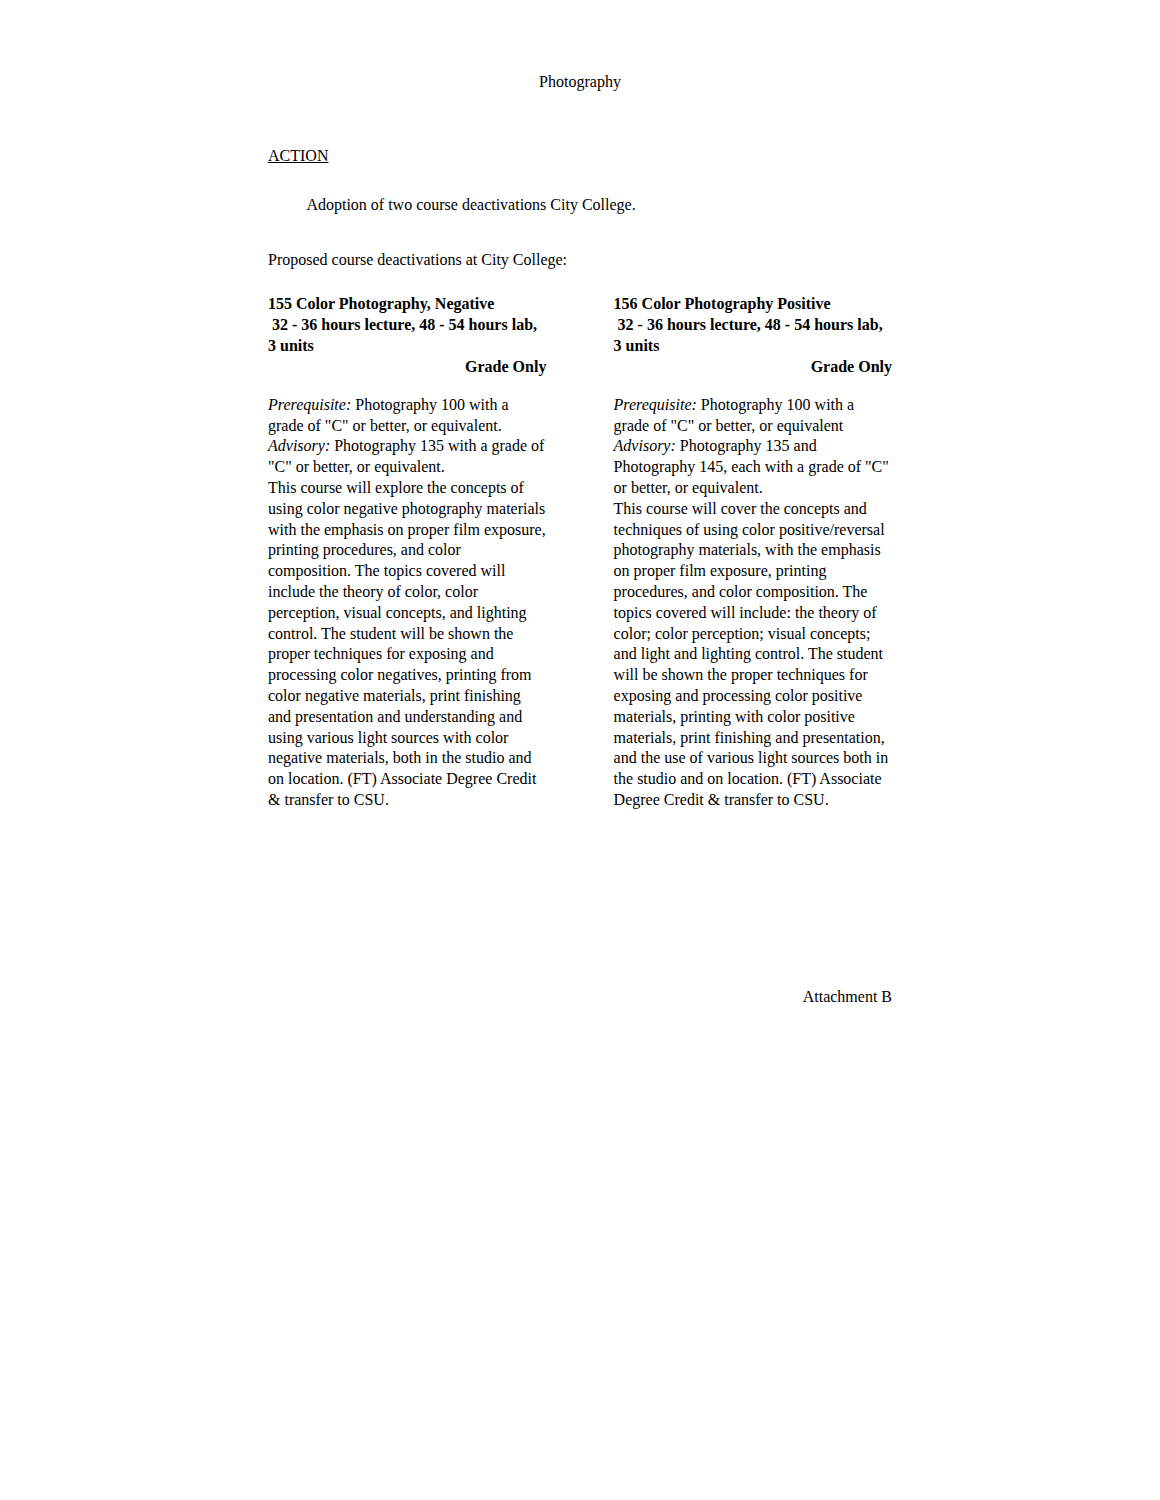Photography
ACTION
Adoption of two course deactivations City College.
Proposed course deactivations at City College:
| 155 Color Photography, Negative 32 - 36 hours lecture, 48 - 54 hours lab, 3 units Grade Only Prerequisite: Photography 100 with a grade of "C" or better, or equivalent. Advisory: Photography 135 with a grade of "C" or better, or equivalent. This course will explore the concepts of using color negative photography materials with the emphasis on proper film exposure, printing procedures, and color composition. The topics covered will include the theory of color, color perception, visual concepts, and lighting control. The student will be shown the proper techniques for exposing and processing color negatives, printing from color negative materials, print finishing and presentation and understanding and using various light sources with color negative materials, both in the studio and on location. (FT) Associate Degree Credit & transfer to CSU. | 156 Color Photography Positive 32 - 36 hours lecture, 48 - 54 hours lab, 3 units Grade Only Prerequisite: Photography 100 with a grade of "C" or better, or equivalent Advisory: Photography 135 and Photography 145, each with a grade of "C" or better, or equivalent. This course will cover the concepts and techniques of using color positive/reversal photography materials, with the emphasis on proper film exposure, printing procedures, and color composition. The topics covered will include: the theory of color; color perception; visual concepts; and light and lighting control. The student will be shown the proper techniques for exposing and processing color positive materials, printing with color positive materials, print finishing and presentation, and the use of various light sources both in the studio and on location. (FT) Associate Degree Credit & transfer to CSU. |
Attachment B